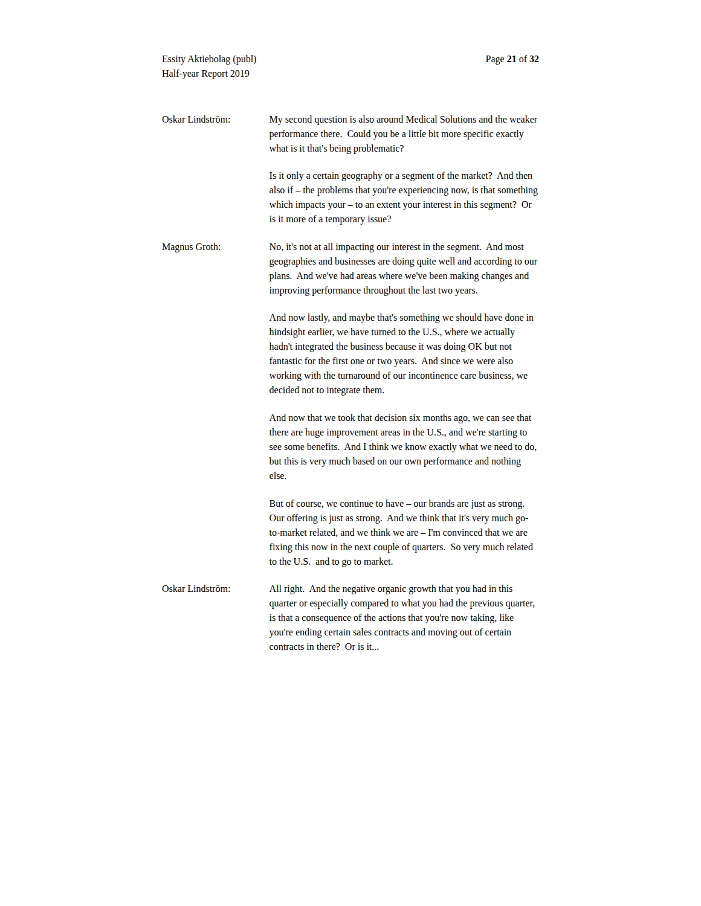Essity Aktiebolag (publ)
Half-year Report 2019
Page 21 of 32
Oskar Lindström:
My second question is also around Medical Solutions and the weaker performance there. Could you be a little bit more specific exactly what is it that's being problematic?
Is it only a certain geography or a segment of the market? And then also if – the problems that you're experiencing now, is that something which impacts your – to an extent your interest in this segment? Or is it more of a temporary issue?
Magnus Groth:
No, it's not at all impacting our interest in the segment. And most geographies and businesses are doing quite well and according to our plans. And we've had areas where we've been making changes and improving performance throughout the last two years.
And now lastly, and maybe that's something we should have done in hindsight earlier, we have turned to the U.S., where we actually hadn't integrated the business because it was doing OK but not fantastic for the first one or two years. And since we were also working with the turnaround of our incontinence care business, we decided not to integrate them.
And now that we took that decision six months ago, we can see that there are huge improvement areas in the U.S., and we're starting to see some benefits. And I think we know exactly what we need to do, but this is very much based on our own performance and nothing else.
But of course, we continue to have – our brands are just as strong. Our offering is just as strong. And we think that it's very much go-to-market related, and we think we are – I'm convinced that we are fixing this now in the next couple of quarters. So very much related to the U.S. and to go to market.
Oskar Lindström:
All right. And the negative organic growth that you had in this quarter or especially compared to what you had the previous quarter, is that a consequence of the actions that you're now taking, like you're ending certain sales contracts and moving out of certain contracts in there? Or is it...